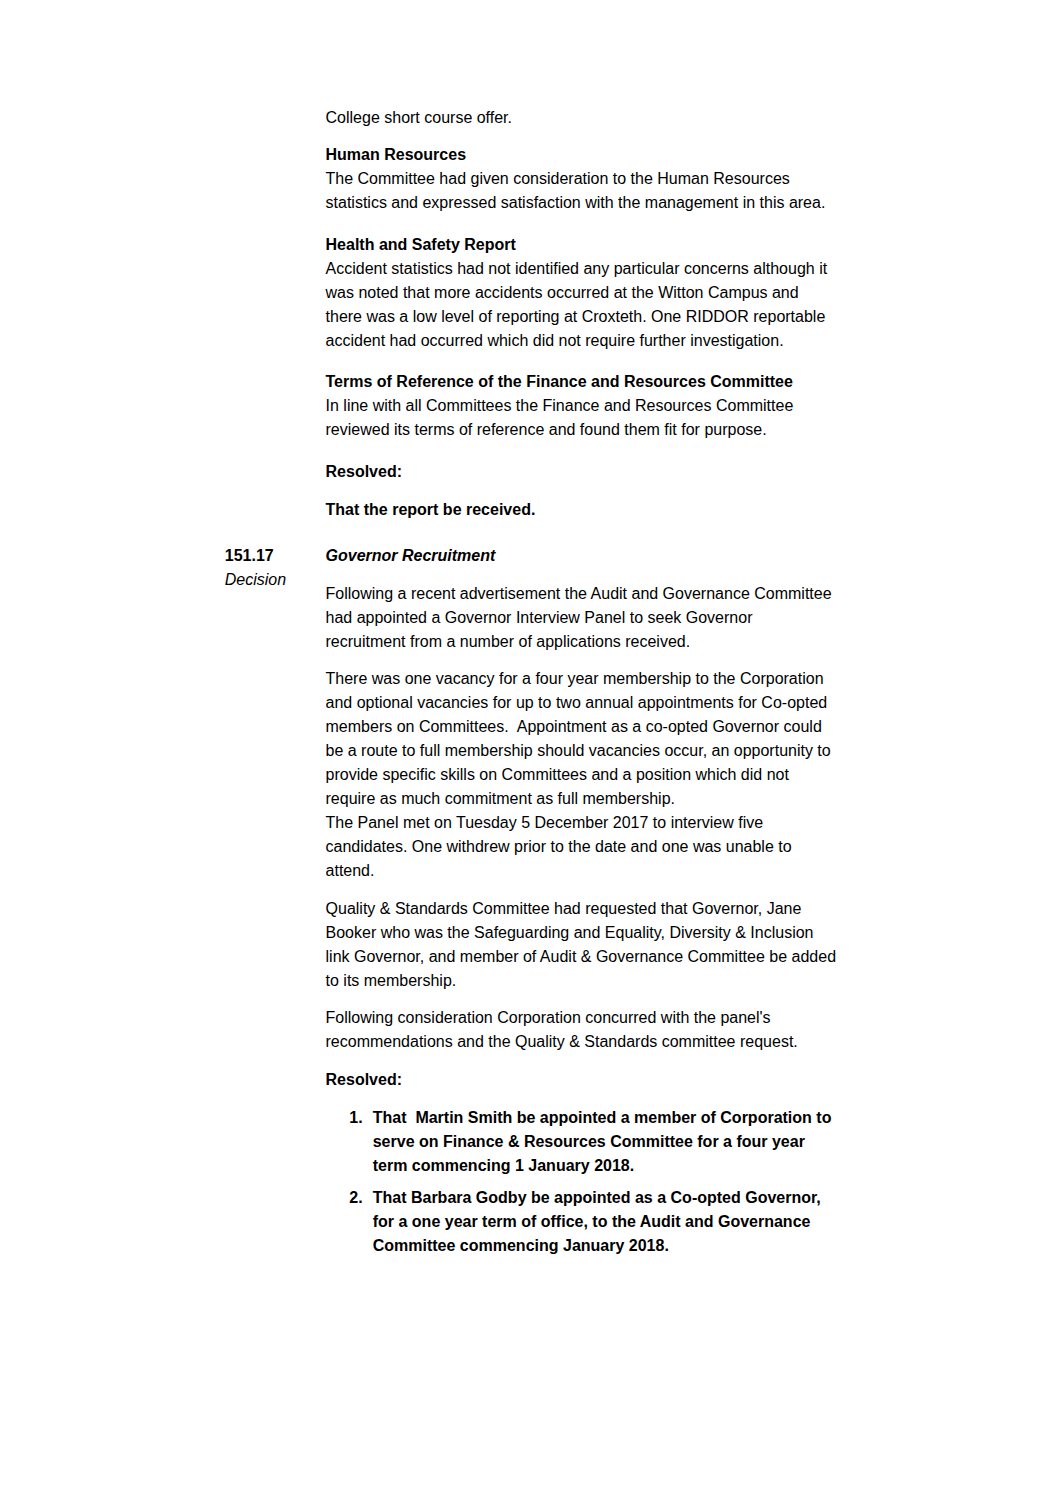College short course offer.
Human Resources
The Committee had given consideration to the Human Resources statistics and expressed satisfaction with the management in this area.
Health and Safety Report
Accident statistics had not identified any particular concerns although it was noted that more accidents occurred at the Witton Campus and there was a low level of reporting at Croxteth. One RIDDOR reportable accident had occurred which did not require further investigation.
Terms of Reference of the Finance and Resources Committee
In line with all Committees the Finance and Resources Committee reviewed its terms of reference and found them fit for purpose.
Resolved:
That the report be received.
151.17 Decision
Governor Recruitment
Following a recent advertisement the Audit and Governance Committee had appointed a Governor Interview Panel to seek Governor recruitment from a number of applications received.
There was one vacancy for a four year membership to the Corporation and optional vacancies for up to two annual appointments for Co-opted members on Committees. Appointment as a co-opted Governor could be a route to full membership should vacancies occur, an opportunity to provide specific skills on Committees and a position which did not require as much commitment as full membership.
The Panel met on Tuesday 5 December 2017 to interview five candidates. One withdrew prior to the date and one was unable to attend.
Quality & Standards Committee had requested that Governor, Jane Booker who was the Safeguarding and Equality, Diversity & Inclusion link Governor, and member of Audit & Governance Committee be added to its membership.
Following consideration Corporation concurred with the panel's recommendations and the Quality & Standards committee request.
Resolved:
That Martin Smith be appointed a member of Corporation to serve on Finance & Resources Committee for a four year term commencing 1 January 2018.
That Barbara Godby be appointed as a Co-opted Governor, for a one year term of office, to the Audit and Governance Committee commencing January 2018.